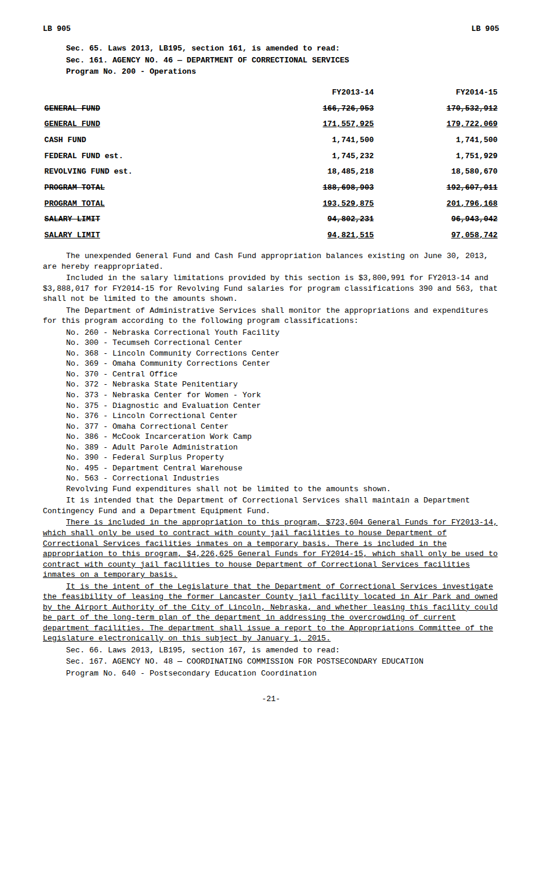LB 905 LB 905
Sec. 65. Laws 2013, LB195, section 161, is amended to read:
Sec. 161. AGENCY NO. 46 — DEPARTMENT OF CORRECTIONAL SERVICES
Program No. 200 - Operations
| | FY2013-14 | FY2014-15 |
| --- | --- | --- |
| GENERAL FUND | 166,726,953 | 170,532,912 |
| GENERAL FUND | 171,557,925 | 179,722,069 |
| CASH FUND | 1,741,500 | 1,741,500 |
| FEDERAL FUND est. | 1,745,232 | 1,751,929 |
| REVOLVING FUND est. | 18,485,218 | 18,580,670 |
| PROGRAM TOTAL | 188,698,903 | 192,607,011 |
| PROGRAM TOTAL | 193,529,875 | 201,796,168 |
| SALARY LIMIT | 94,802,231 | 96,943,042 |
| SALARY LIMIT | 94,821,515 | 97,058,742 |
The unexpended General Fund and Cash Fund appropriation balances existing on June 30, 2013, are hereby reappropriated.
Included in the salary limitations provided by this section is $3,800,991 for FY2013-14 and $3,888,017 for FY2014-15 for Revolving Fund salaries for program classifications 390 and 563, that shall not be limited to the amounts shown.
The Department of Administrative Services shall monitor the appropriations and expenditures for this program according to the following program classifications:
No. 260 - Nebraska Correctional Youth Facility
No. 300 - Tecumseh Correctional Center
No. 368 - Lincoln Community Corrections Center
No. 369 - Omaha Community Corrections Center
No. 370 - Central Office
No. 372 - Nebraska State Penitentiary
No. 373 - Nebraska Center for Women - York
No. 375 - Diagnostic and Evaluation Center
No. 376 - Lincoln Correctional Center
No. 377 - Omaha Correctional Center
No. 386 - McCook Incarceration Work Camp
No. 389 - Adult Parole Administration
No. 390 - Federal Surplus Property
No. 495 - Department Central Warehouse
No. 563 - Correctional Industries
Revolving Fund expenditures shall not be limited to the amounts shown.
It is intended that the Department of Correctional Services shall maintain a Department Contingency Fund and a Department Equipment Fund.
There is included in the appropriation to this program, $723,604 General Funds for FY2013-14, which shall only be used to contract with county jail facilities to house Department of Correctional Services facilities inmates on a temporary basis. There is included in the appropriation to this program, $4,226,625 General Funds for FY2014-15, which shall only be used to contract with county jail facilities to house Department of Correctional Services facilities inmates on a temporary basis.
It is the intent of the Legislature that the Department of Correctional Services investigate the feasibility of leasing the former Lancaster County jail facility located in Air Park and owned by the Airport Authority of the City of Lincoln, Nebraska, and whether leasing this facility could be part of the long-term plan of the department in addressing the overcrowding of current department facilities. The department shall issue a report to the Appropriations Committee of the Legislature electronically on this subject by January 1, 2015.
Sec. 66. Laws 2013, LB195, section 167, is amended to read:
Sec. 167. AGENCY NO. 48 — COORDINATING COMMISSION FOR POSTSECONDARY EDUCATION
Program No. 640 - Postsecondary Education Coordination
-21-